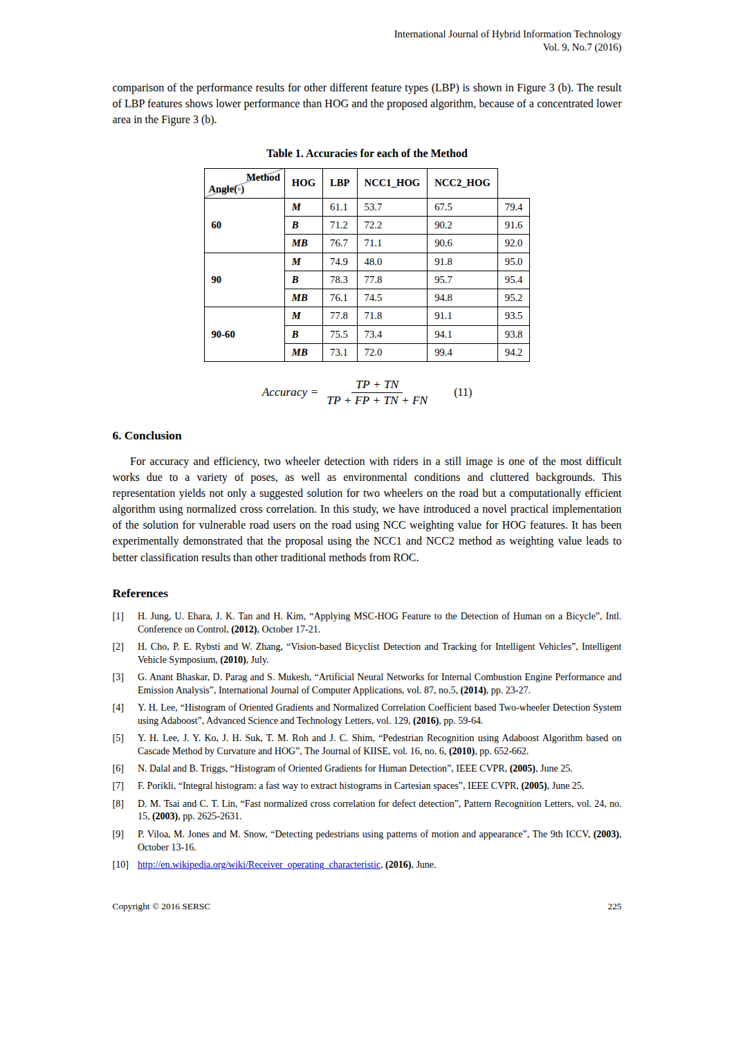International Journal of Hybrid Information Technology
Vol. 9, No.7 (2016)
comparison of the performance results for other different feature types (LBP) is shown in Figure 3 (b). The result of LBP features shows lower performance than HOG and the proposed algorithm, because of a concentrated lower area in the Figure 3 (b).
Table 1. Accuracies for each of the Method
| Method Angle(◦) | HOG | LBP | NCC1_HOG | NCC2_HOG |
| --- | --- | --- | --- | --- |
| 60 | M | 61.1 | 53.7 | 67.5 | 79.4 |
| B | 71.2 | 72.2 | 90.2 | 91.6 |
| MB | 76.7 | 71.1 | 90.6 | 92.0 |
| 90 | M | 74.9 | 48.0 | 91.8 | 95.0 |
| B | 78.3 | 77.8 | 95.7 | 95.4 |
| MB | 76.1 | 74.5 | 94.8 | 95.2 |
| 90-60 | M | 77.8 | 71.8 | 91.1 | 93.5 |
| B | 75.5 | 73.4 | 94.1 | 93.8 |
| MB | 73.1 | 72.0 | 99.4 | 94.2 |
Accuracy = TP + TN TP + FP + TN + FN (11)
6. Conclusion
For accuracy and efficiency, two wheeler detection with riders in a still image is one of the most difficult works due to a variety of poses, as well as environmental conditions and cluttered backgrounds. This representation yields not only a suggested solution for two wheelers on the road but a computationally efficient algorithm using normalized cross correlation. In this study, we have introduced a novel practical implementation of the solution for vulnerable road users on the road using NCC weighting value for HOG features. It has been experimentally demonstrated that the proposal using the NCC1 and NCC2 method as weighting value leads to better classification results than other traditional methods from ROC.
References
[1] H. Jung, U. Ehara, J. K. Tan and H. Kim, “Applying MSC-HOG Feature to the Detection of Human on a Bicycle”, Intl. Conference on Control, (2012), October 17-21.
[2] H. Cho, P. E. Rybsti and W. Zhang, “Vision-based Bicyclist Detection and Tracking for Intelligent Vehicles”, Intelligent Vehicle Symposium, (2010), July.
[3] G. Anant Bhaskar, D. Parag and S. Mukesh, “Artificial Neural Networks for Internal Combustion Engine Performance and Emission Analysis”, International Journal of Computer Applications, vol. 87, no.5, (2014), pp. 23-27.
[4] Y. H. Lee, “Histogram of Oriented Gradients and Normalized Correlation Coefficient based Two-wheeler Detection System using Adaboost”, Advanced Science and Technology Letters, vol. 129, (2016), pp. 59-64.
[5] Y. H. Lee, J. Y. Ko, J. H. Suk, T. M. Roh and J. C. Shim, “Pedestrian Recognition using Adaboost Algorithm based on Cascade Method by Curvature and HOG”, The Journal of KIISE, vol. 16, no. 6, (2010), pp. 652-662.
[6] N. Dalal and B. Triggs, “Histogram of Oriented Gradients for Human Detection”, IEEE CVPR, (2005), June 25.
[7] F. Porikli, “Integral histogram: a fast way to extract histograms in Cartesian spaces”, IEEE CVPR, (2005), June 25.
[8] D. M. Tsai and C. T. Lin, “Fast normalized cross correlation for defect detection”, Pattern Recognition Letters, vol. 24, no. 15, (2003), pp. 2625-2631.
[9] P. Viloa, M. Jones and M. Snow, “Detecting pedestrians using patterns of motion and appearance”, The 9th ICCV, (2003), October 13-16.
[10] http://en.wikipedia.org/wiki/Receiver_operating_characteristic, (2016), June.
Copyright © 2016 SERSC 225